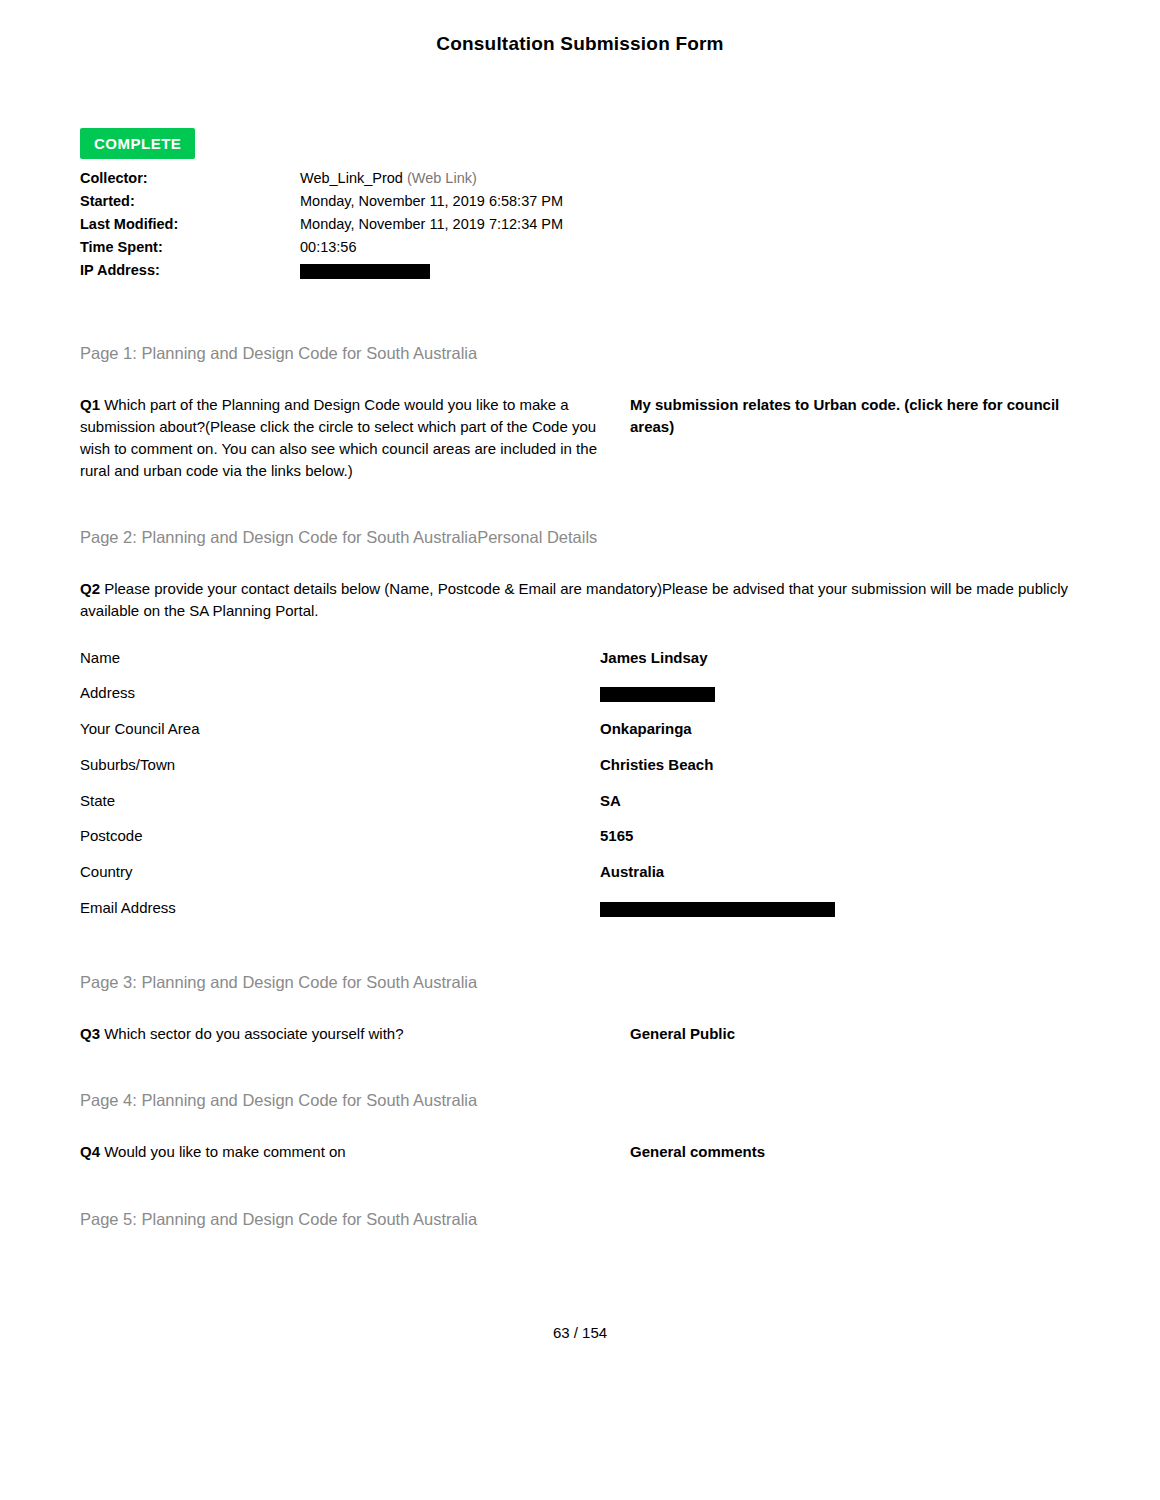Consultation Submission Form
COMPLETE
| Collector: | Web_Link_Prod (Web Link) |
| Started: | Monday, November 11, 2019 6:58:37 PM |
| Last Modified: | Monday, November 11, 2019 7:12:34 PM |
| Time Spent: | 00:13:56 |
| IP Address: | |
Page 1: Planning and Design Code for South Australia
Q1 Which part of the Planning and Design Code would you like to make a submission about?(Please click the circle to select which part of the Code you wish to comment on. You can also see which council areas are included in the rural and urban code via the links below.)
My submission relates to Urban code. (click here for council areas)
Page 2: Planning and Design Code for South AustraliaPersonal Details
Q2 Please provide your contact details below (Name, Postcode & Email are mandatory)Please be advised that your submission will be made publicly available on the SA Planning Portal.
| Name | James Lindsay |
| Address | |
| Your Council Area | Onkaparinga |
| Suburbs/Town | Christies Beach |
| State | SA |
| Postcode | 5165 |
| Country | Australia |
| Email Address | |
Page 3: Planning and Design Code for South Australia
Q3 Which sector do you associate yourself with?
General Public
Page 4: Planning and Design Code for South Australia
Q4 Would you like to make comment on
General comments
Page 5: Planning and Design Code for South Australia
63 / 154